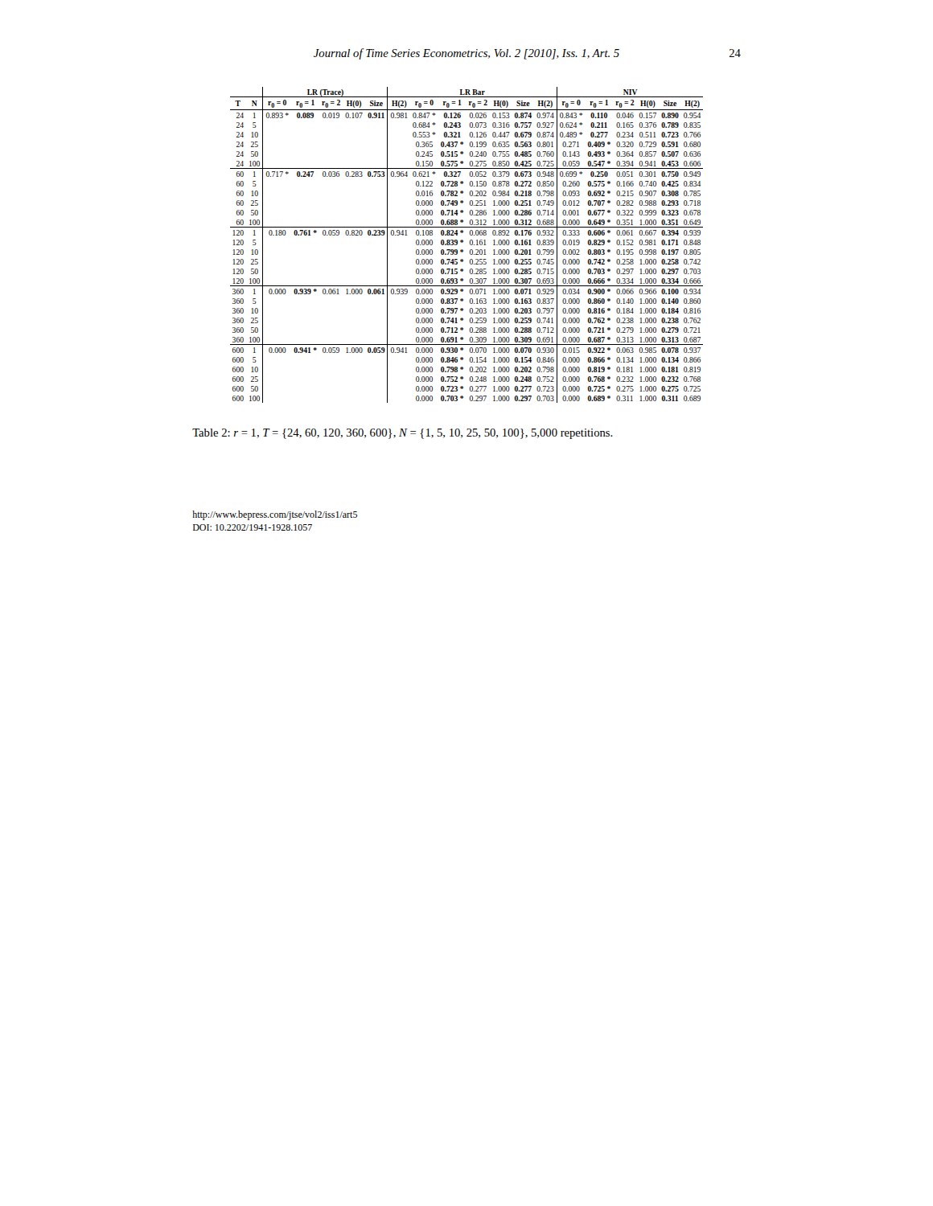24
Journal of Time Series Econometrics, Vol. 2 [2010], Iss. 1, Art. 5
| | LR (Trace) | LR Bar | NIV |
| --- | --- | --- | --- |
| T | N | r 0 = 0 | r 0 = 1 | r 0 = 2 | H(0) | Size | H(2) | r 0 = 0 | r 0 = 1 | r 0 = 2 | H(0) | Size | H(2) | r 0 = 0 | r 0 = 1 | r 0 = 2 | H(0) | Size | H(2) |
| 24 | 1 | 0.893 * | 0.089 | 0.019 | 0.107 | 0.911 | 0.981 | 0.847 * | 0.126 | 0.026 | 0.153 | 0.874 | 0.974 | 0.843 * | 0.110 | 0.046 | 0.157 | 0.890 | 0.954 |
| 24 | 5 | | | | | | | 0.684 * | 0.243 | 0.073 | 0.316 | 0.757 | 0.927 | 0.624 * | 0.211 | 0.165 | 0.376 | 0.789 | 0.835 |
| 24 | 10 | | | | | | | 0.553 * | 0.321 | 0.126 | 0.447 | 0.679 | 0.874 | 0.489 * | 0.277 | 0.234 | 0.511 | 0.723 | 0.766 |
| 24 | 25 | | | | | | | 0.365 | 0.437 * | 0.199 | 0.635 | 0.563 | 0.801 | 0.271 | 0.409 * | 0.320 | 0.729 | 0.591 | 0.680 |
| 24 | 50 | | | | | | | 0.245 | 0.515 * | 0.240 | 0.755 | 0.485 | 0.760 | 0.143 | 0.493 * | 0.364 | 0.857 | 0.507 | 0.636 |
| 24 | 100 | | | | | | | 0.150 | 0.575 * | 0.275 | 0.850 | 0.425 | 0.725 | 0.059 | 0.547 * | 0.394 | 0.941 | 0.453 | 0.606 |
| 60 | 1 | 0.717 * | 0.247 | 0.036 | 0.283 | 0.753 | 0.964 | 0.621 * | 0.327 | 0.052 | 0.379 | 0.673 | 0.948 | 0.699 * | 0.250 | 0.051 | 0.301 | 0.750 | 0.949 |
| 60 | 5 | | | | | | | 0.122 | 0.728 * | 0.150 | 0.878 | 0.272 | 0.850 | 0.260 | 0.575 * | 0.166 | 0.740 | 0.425 | 0.834 |
| 60 | 10 | | | | | | | 0.016 | 0.782 * | 0.202 | 0.984 | 0.218 | 0.798 | 0.093 | 0.692 * | 0.215 | 0.907 | 0.308 | 0.785 |
| 60 | 25 | | | | | | | 0.000 | 0.749 * | 0.251 | 1.000 | 0.251 | 0.749 | 0.012 | 0.707 * | 0.282 | 0.988 | 0.293 | 0.718 |
| 60 | 50 | | | | | | | 0.000 | 0.714 * | 0.286 | 1.000 | 0.286 | 0.714 | 0.001 | 0.677 * | 0.322 | 0.999 | 0.323 | 0.678 |
| 60 | 100 | | | | | | | 0.000 | 0.688 * | 0.312 | 1.000 | 0.312 | 0.688 | 0.000 | 0.649 * | 0.351 | 1.000 | 0.351 | 0.649 |
| 120 | 1 | 0.180 | 0.761 * | 0.059 | 0.820 | 0.239 | 0.941 | 0.108 | 0.824 * | 0.068 | 0.892 | 0.176 | 0.932 | 0.333 | 0.606 * | 0.061 | 0.667 | 0.394 | 0.939 |
| 120 | 5 | | | | | | | 0.000 | 0.839 * | 0.161 | 1.000 | 0.161 | 0.839 | 0.019 | 0.829 * | 0.152 | 0.981 | 0.171 | 0.848 |
| 120 | 10 | | | | | | | 0.000 | 0.799 * | 0.201 | 1.000 | 0.201 | 0.799 | 0.002 | 0.803 * | 0.195 | 0.998 | 0.197 | 0.805 |
| 120 | 25 | | | | | | | 0.000 | 0.745 * | 0.255 | 1.000 | 0.255 | 0.745 | 0.000 | 0.742 * | 0.258 | 1.000 | 0.258 | 0.742 |
| 120 | 50 | | | | | | | 0.000 | 0.715 * | 0.285 | 1.000 | 0.285 | 0.715 | 0.000 | 0.703 * | 0.297 | 1.000 | 0.297 | 0.703 |
| 120 | 100 | | | | | | | 0.000 | 0.693 * | 0.307 | 1.000 | 0.307 | 0.693 | 0.000 | 0.666 * | 0.334 | 1.000 | 0.334 | 0.666 |
| 360 | 1 | 0.000 | 0.939 * | 0.061 | 1.000 | 0.061 | 0.939 | 0.000 | 0.929 * | 0.071 | 1.000 | 0.071 | 0.929 | 0.034 | 0.900 * | 0.066 | 0.966 | 0.100 | 0.934 |
| 360 | 5 | | | | | | | 0.000 | 0.837 * | 0.163 | 1.000 | 0.163 | 0.837 | 0.000 | 0.860 * | 0.140 | 1.000 | 0.140 | 0.860 |
| 360 | 10 | | | | | | | 0.000 | 0.797 * | 0.203 | 1.000 | 0.203 | 0.797 | 0.000 | 0.816 * | 0.184 | 1.000 | 0.184 | 0.816 |
| 360 | 25 | | | | | | | 0.000 | 0.741 * | 0.259 | 1.000 | 0.259 | 0.741 | 0.000 | 0.762 * | 0.238 | 1.000 | 0.238 | 0.762 |
| 360 | 50 | | | | | | | 0.000 | 0.712 * | 0.288 | 1.000 | 0.288 | 0.712 | 0.000 | 0.721 * | 0.279 | 1.000 | 0.279 | 0.721 |
| 360 | 100 | | | | | | | 0.000 | 0.691 * | 0.309 | 1.000 | 0.309 | 0.691 | 0.000 | 0.687 * | 0.313 | 1.000 | 0.313 | 0.687 |
| 600 | 1 | 0.000 | 0.941 * | 0.059 | 1.000 | 0.059 | 0.941 | 0.000 | 0.930 * | 0.070 | 1.000 | 0.070 | 0.930 | 0.015 | 0.922 * | 0.063 | 0.985 | 0.078 | 0.937 |
| 600 | 5 | | | | | | | 0.000 | 0.846 * | 0.154 | 1.000 | 0.154 | 0.846 | 0.000 | 0.866 * | 0.134 | 1.000 | 0.134 | 0.866 |
| 600 | 10 | | | | | | | 0.000 | 0.798 * | 0.202 | 1.000 | 0.202 | 0.798 | 0.000 | 0.819 * | 0.181 | 1.000 | 0.181 | 0.819 |
| 600 | 25 | | | | | | | 0.000 | 0.752 * | 0.248 | 1.000 | 0.248 | 0.752 | 0.000 | 0.768 * | 0.232 | 1.000 | 0.232 | 0.768 |
| 600 | 50 | | | | | | | 0.000 | 0.723 * | 0.277 | 1.000 | 0.277 | 0.723 | 0.000 | 0.725 * | 0.275 | 1.000 | 0.275 | 0.725 |
| 600 | 100 | | | | | | | 0.000 | 0.703 * | 0.297 | 1.000 | 0.297 | 0.703 | 0.000 | 0.689 * | 0.311 | 1.000 | 0.311 | 0.689 |
Table 2: r = 1, T = {24, 60, 120, 360, 600}, N = {1, 5, 10, 25, 50, 100}, 5,000 repetitions.
http://www.bepress.com/jtse/vol2/iss1/art5
DOI: 10.2202/1941-1928.1057